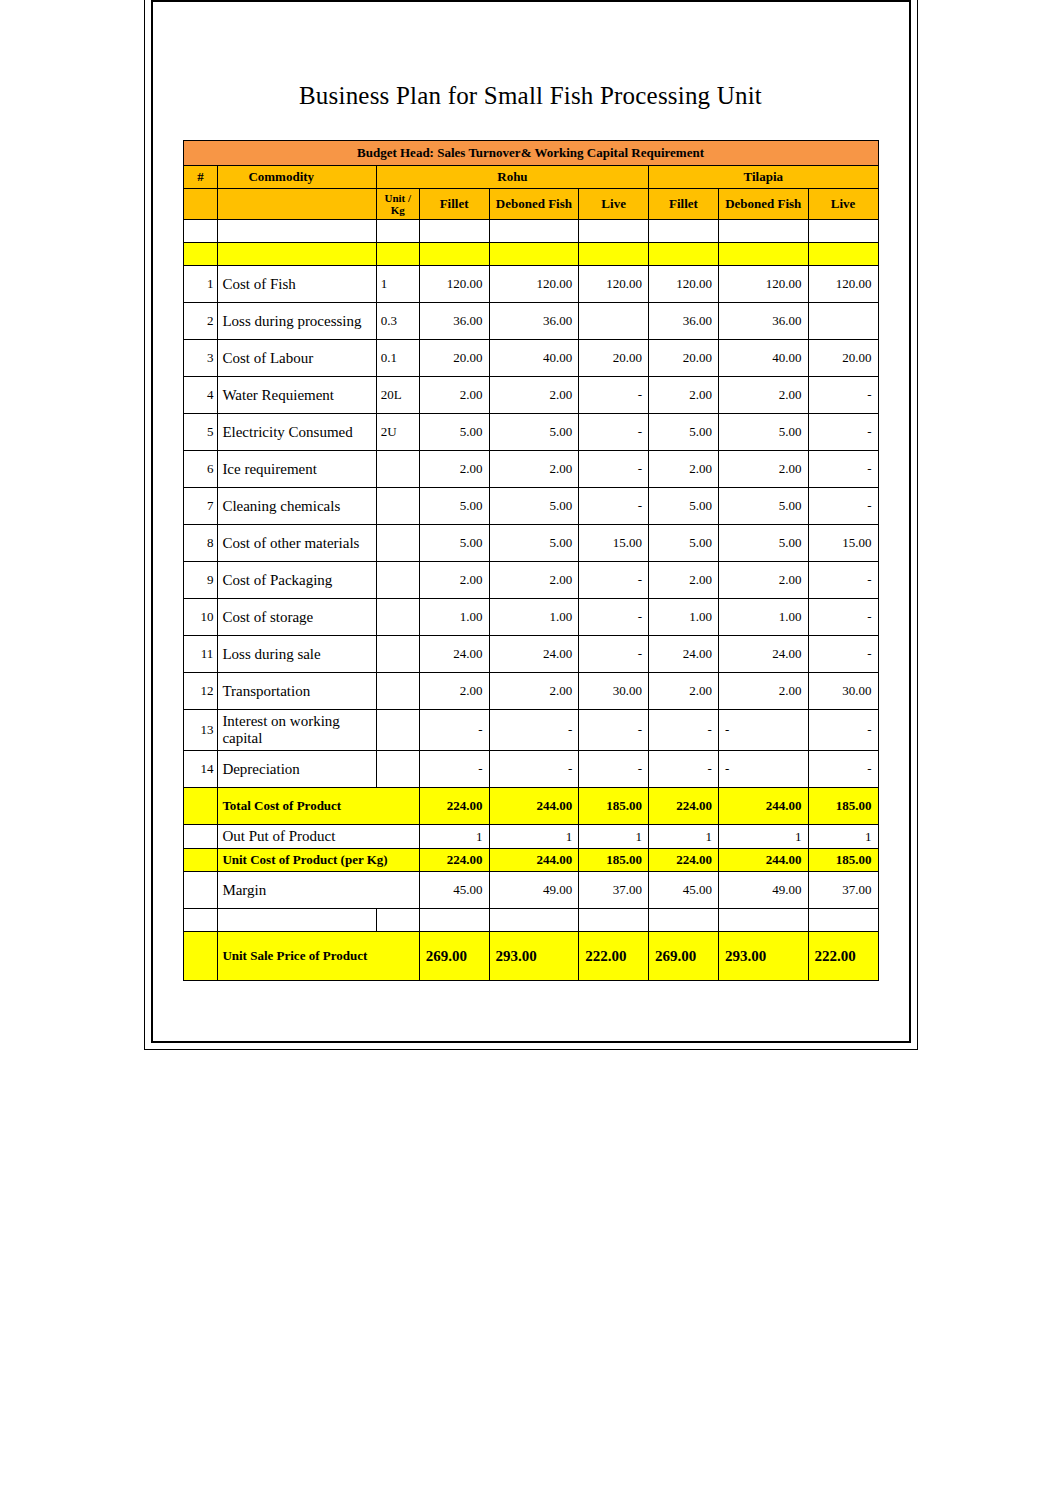Business Plan for Small Fish Processing Unit
| Budget Head: Sales Turnover& Working Capital Requirement |
| # | Commodity | Rohu | Tilapia |
| | | Unit / Kg | Fillet | Deboned Fish | Live | Fillet | Deboned Fish | Live |
| 1 | Cost of Fish | 1 | 120.00 | 120.00 | 120.00 | 120.00 | 120.00 | 120.00 |
| 2 | Loss during processing | 0.3 | 36.00 | 36.00 | | 36.00 | 36.00 | |
| 3 | Cost of Labour | 0.1 | 20.00 | 40.00 | 20.00 | 20.00 | 40.00 | 20.00 |
| 4 | Water Requiement | 20L | 2.00 | 2.00 | - | 2.00 | 2.00 | - |
| 5 | Electricity Consumed | 2U | 5.00 | 5.00 | - | 5.00 | 5.00 | - |
| 6 | Ice requirement | | 2.00 | 2.00 | - | 2.00 | 2.00 | - |
| 7 | Cleaning chemicals | | 5.00 | 5.00 | - | 5.00 | 5.00 | - |
| 8 | Cost of other materials | | 5.00 | 5.00 | 15.00 | 5.00 | 5.00 | 15.00 |
| 9 | Cost of Packaging | | 2.00 | 2.00 | - | 2.00 | 2.00 | - |
| 10 | Cost of storage | | 1.00 | 1.00 | - | 1.00 | 1.00 | - |
| 11 | Loss during sale | | 24.00 | 24.00 | - | 24.00 | 24.00 | - |
| 12 | Transportation | | 2.00 | 2.00 | 30.00 | 2.00 | 2.00 | 30.00 |
| 13 | Interest on working capital | | - | - | - | - | - | - |
| 14 | Depreciation | | - | - | - | - | - | - |
| | Total Cost of Product | 224.00 | 244.00 | 185.00 | 224.00 | 244.00 | 185.00 |
| | Out Put of Product | 1 | 1 | 1 | 1 | 1 | 1 |
| | Unit Cost of Product (per Kg) | 224.00 | 244.00 | 185.00 | 224.00 | 244.00 | 185.00 |
| | Margin | 45.00 | 49.00 | 37.00 | 45.00 | 49.00 | 37.00 |
| | Unit Sale Price of Product | 269.00 | 293.00 | 222.00 | 269.00 | 293.00 | 222.00 |